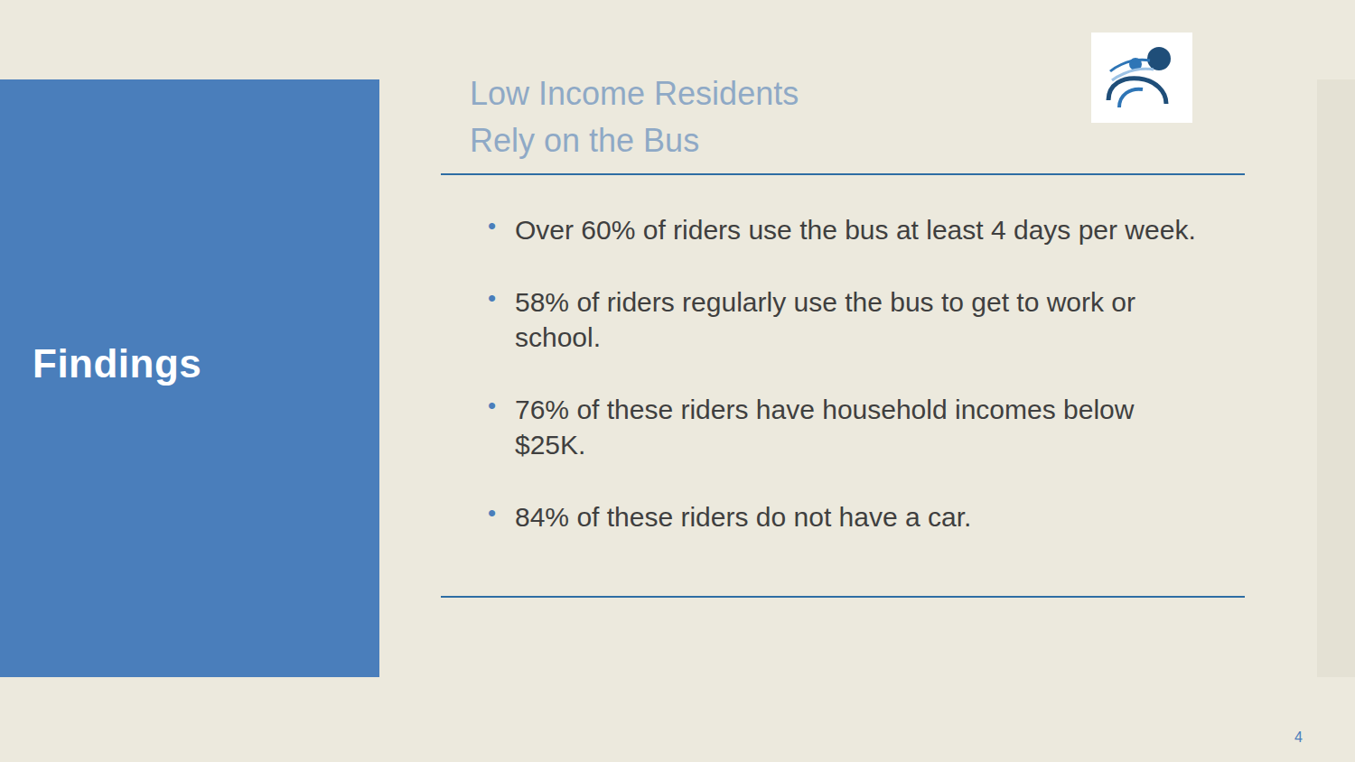Findings
Low Income Residents
Rely on the Bus
Over 60% of riders use the bus at least 4 days per week.
58% of riders regularly use the bus to get to work or school.
76% of these riders have household incomes below $25K.
84% of these riders do not have a car.
4